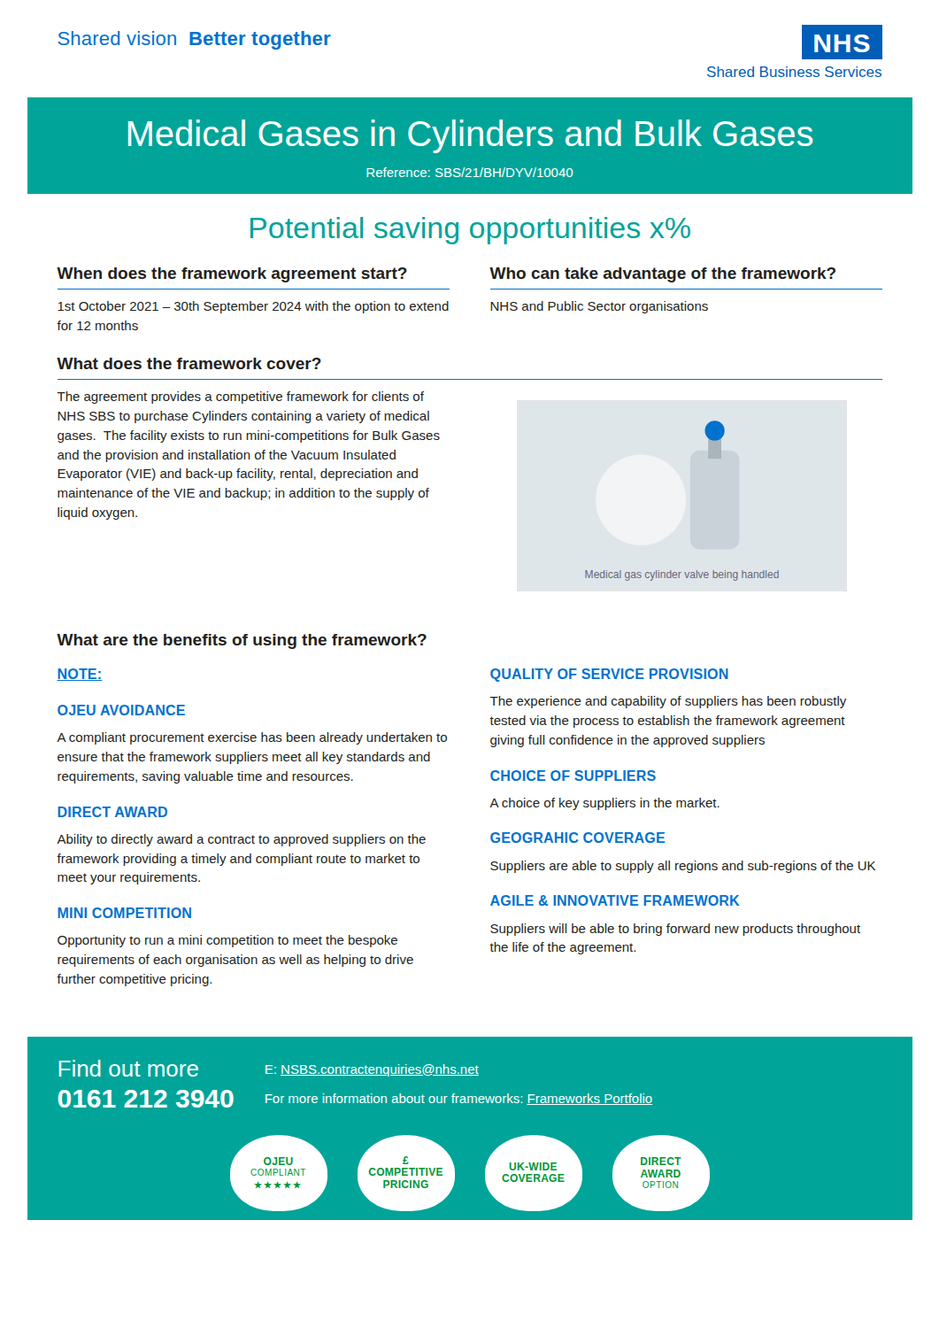Shared vision Better together
NHS Shared Business Services
Medical Gases in Cylinders and Bulk Gases
Reference: SBS/21/BH/DYV/10040
Potential saving opportunities x%
When does the framework agreement start?
1st October 2021 – 30th September 2024 with the option to extend for 12 months
Who can take advantage of the framework?
NHS and Public Sector organisations
What does the framework cover?
The agreement provides a competitive framework for clients of NHS SBS to purchase Cylinders containing a variety of medical gases. The facility exists to run mini-competitions for Bulk Gases and the provision and installation of the Vacuum Insulated Evaporator (VIE) and back-up facility, rental, depreciation and maintenance of the VIE and backup; in addition to the supply of liquid oxygen.
What are the benefits of using the framework?
NOTE:
OJEU AVOIDANCE
A compliant procurement exercise has been already undertaken to ensure that the framework suppliers meet all key standards and requirements, saving valuable time and resources.
DIRECT AWARD
Ability to directly award a contract to approved suppliers on the framework providing a timely and compliant route to market to meet your requirements.
MINI COMPETITION
Opportunity to run a mini competition to meet the bespoke requirements of each organisation as well as helping to drive further competitive pricing.
QUALITY OF SERVICE PROVISION
The experience and capability of suppliers has been robustly tested via the process to establish the framework agreement giving full confidence in the approved suppliers
CHOICE OF SUPPLIERS
A choice of key suppliers in the market.
GEOGRAHIC COVERAGE
Suppliers are able to supply all regions and sub-regions of the UK
AGILE & INNOVATIVE FRAMEWORK
Suppliers will be able to bring forward new products throughout the life of the agreement.
Find out more 0161 212 3940
E: NSBS.contractenquiries@nhs.net
For more information about our frameworks: Frameworks Portfolio
OJEU
COMPLIANT ★★★★★
£
COMPETITIVE
PRICING
UK-WIDE
COVERAGE
DIRECT
AWARD
OPTION